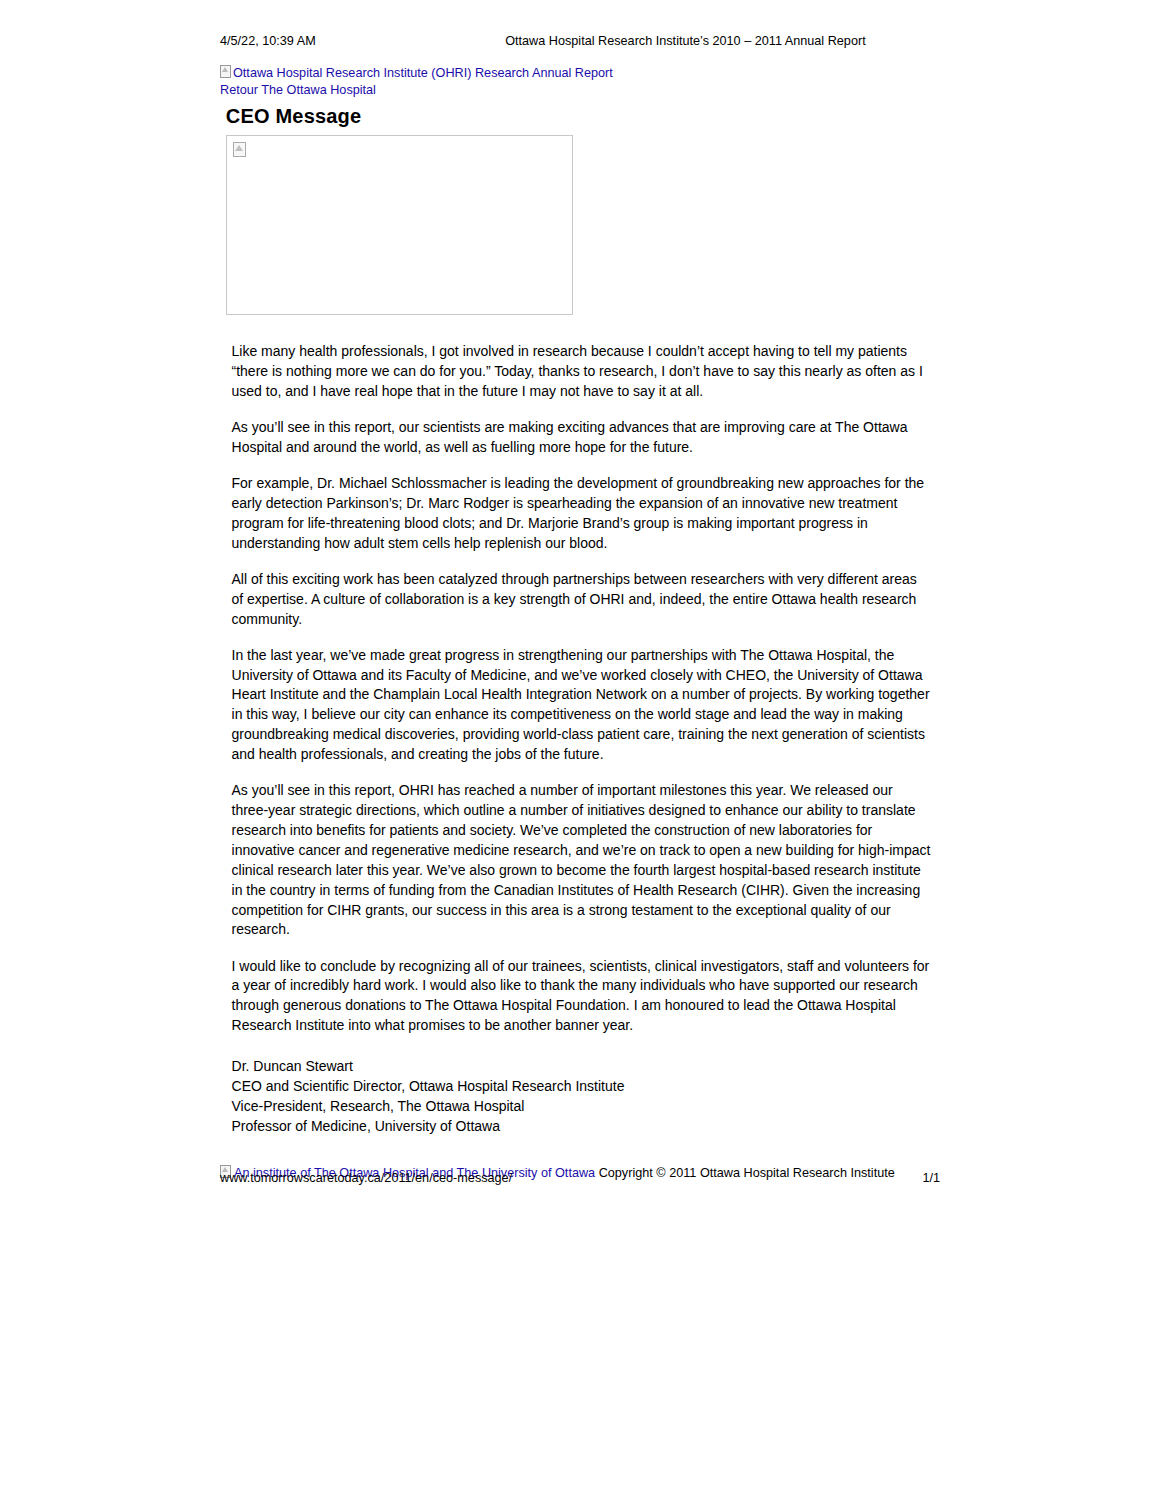4/5/22, 10:39 AM
Ottawa Hospital Research Institute’s 2010 – 2011 Annual Report
Ottawa Hospital Research Institute (OHRI) Research Annual Report Retour The Ottawa Hospital
CEO Message
Like many health professionals, I got involved in research because I couldn’t accept having to tell my patients “there is nothing more we can do for you.” Today, thanks to research, I don’t have to say this nearly as often as I used to, and I have real hope that in the future I may not have to say it at all.
As you’ll see in this report, our scientists are making exciting advances that are improving care at The Ottawa Hospital and around the world, as well as fuelling more hope for the future.
For example, Dr. Michael Schlossmacher is leading the development of groundbreaking new approaches for the early detection Parkinson’s; Dr. Marc Rodger is spearheading the expansion of an innovative new treatment program for life-threatening blood clots; and Dr. Marjorie Brand’s group is making important progress in understanding how adult stem cells help replenish our blood.
All of this exciting work has been catalyzed through partnerships between researchers with very different areas of expertise. A culture of collaboration is a key strength of OHRI and, indeed, the entire Ottawa health research community.
In the last year, we’ve made great progress in strengthening our partnerships with The Ottawa Hospital, the University of Ottawa and its Faculty of Medicine, and we’ve worked closely with CHEO, the University of Ottawa Heart Institute and the Champlain Local Health Integration Network on a number of projects. By working together in this way, I believe our city can enhance its competitiveness on the world stage and lead the way in making groundbreaking medical discoveries, providing world-class patient care, training the next generation of scientists and health professionals, and creating the jobs of the future.
As you’ll see in this report, OHRI has reached a number of important milestones this year. We released our three-year strategic directions, which outline a number of initiatives designed to enhance our ability to translate research into benefits for patients and society. We’ve completed the construction of new laboratories for innovative cancer and regenerative medicine research, and we’re on track to open a new building for high-impact clinical research later this year. We’ve also grown to become the fourth largest hospital-based research institute in the country in terms of funding from the Canadian Institutes of Health Research (CIHR). Given the increasing competition for CIHR grants, our success in this area is a strong testament to the exceptional quality of our research.
I would like to conclude by recognizing all of our trainees, scientists, clinical investigators, staff and volunteers for a year of incredibly hard work. I would also like to thank the many individuals who have supported our research through generous donations to The Ottawa Hospital Foundation. I am honoured to lead the Ottawa Hospital Research Institute into what promises to be another banner year.
Dr. Duncan Stewart
CEO and Scientific Director, Ottawa Hospital Research Institute
Vice-President, Research, The Ottawa Hospital
Professor of Medicine, University of Ottawa
An institute of The Ottawa Hospital and The University of Ottawa Copyright © 2011 Ottawa Hospital Research Institute
www.tomorrowscaretoday.ca/2011/en/ceo-message/
1/1